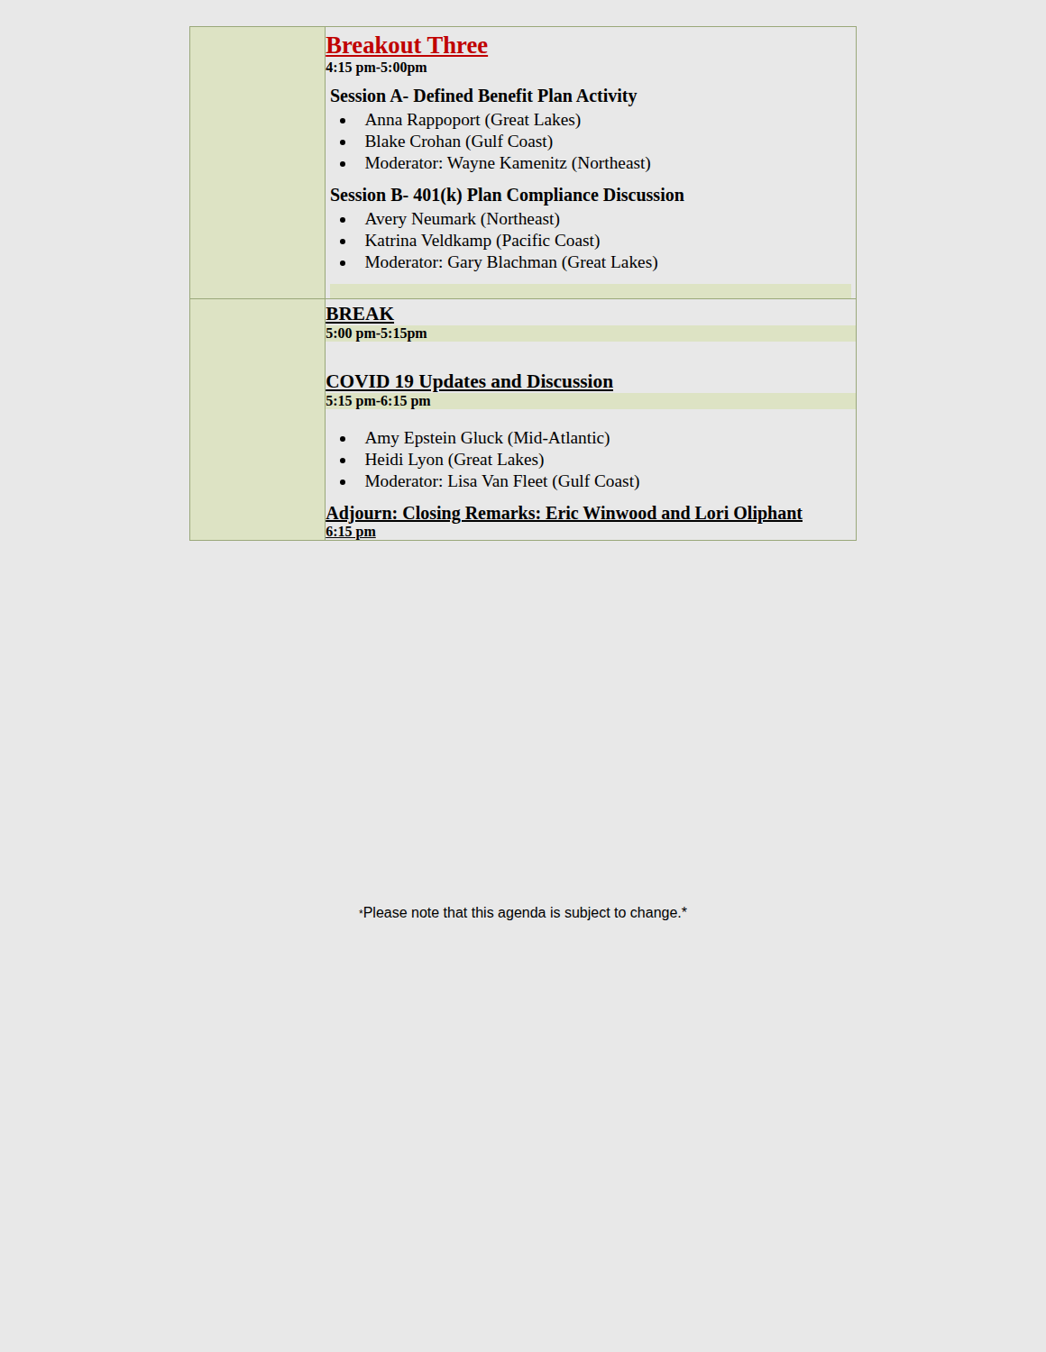| | Breakout Three 4:15 pm-5:00pm Session A- Defined Benefit Plan Activity Anna Rappoport (Great Lakes) Blake Crohan (Gulf Coast) Moderator: Wayne Kamenitz (Northeast) Session B- 401(k) Plan Compliance Discussion Avery Neumark (Northeast) Katrina Veldkamp (Pacific Coast) Moderator: Gary Blachman (Great Lakes) |
| | BREAK 5:00 pm-5:15pm COVID 19 Updates and Discussion 5:15 pm-6:15 pm Amy Epstein Gluck (Mid-Atlantic) Heidi Lyon (Great Lakes) Moderator: Lisa Van Fleet (Gulf Coast) Adjourn: Closing Remarks: Eric Winwood and Lori Oliphant 6:15 pm |
*Please note that this agenda is subject to change.*